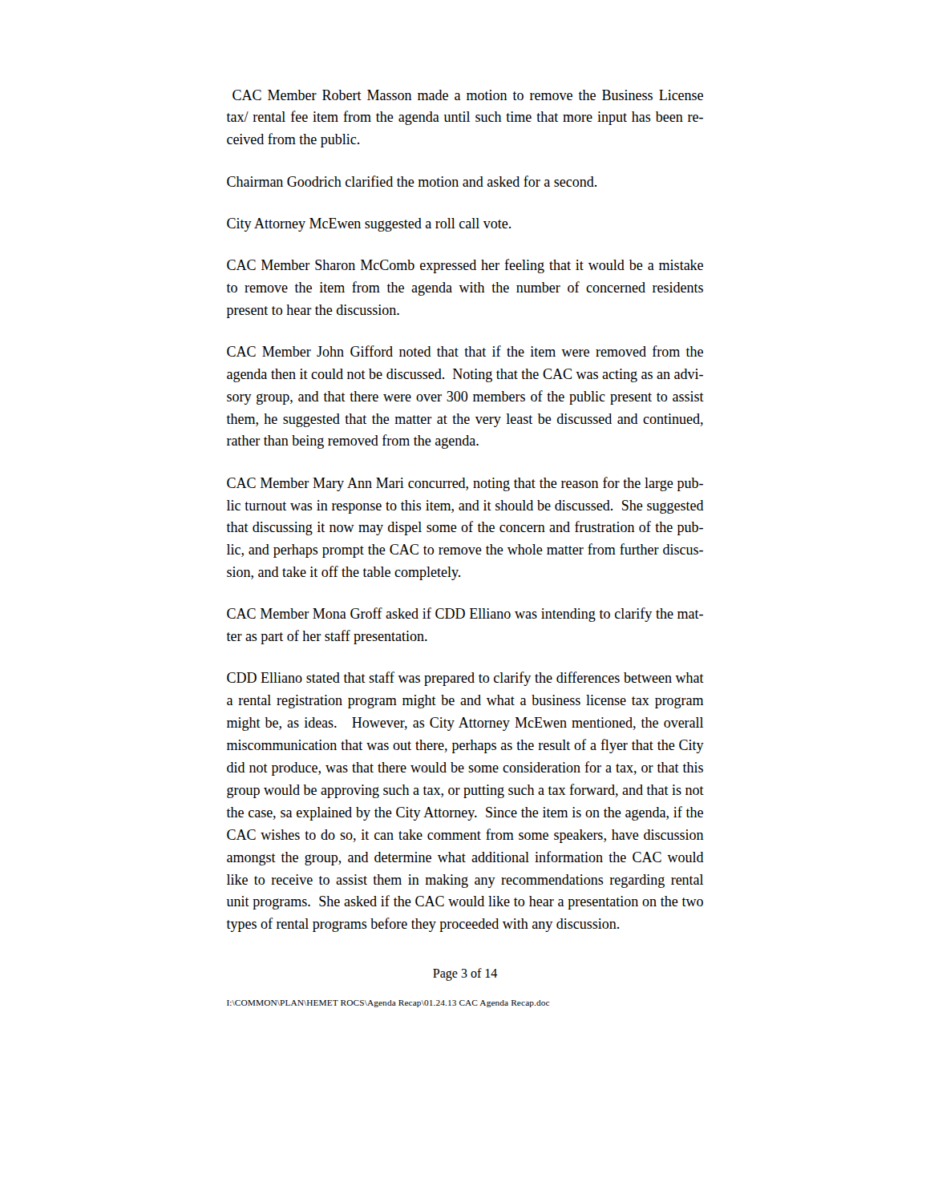CAC Member Robert Masson made a motion to remove the Business License tax/ rental fee item from the agenda until such time that more input has been received from the public.
Chairman Goodrich clarified the motion and asked for a second.
City Attorney McEwen suggested a roll call vote.
CAC Member Sharon McComb expressed her feeling that it would be a mistake to remove the item from the agenda with the number of concerned residents present to hear the discussion.
CAC Member John Gifford noted that that if the item were removed from the agenda then it could not be discussed. Noting that the CAC was acting as an advisory group, and that there were over 300 members of the public present to assist them, he suggested that the matter at the very least be discussed and continued, rather than being removed from the agenda.
CAC Member Mary Ann Mari concurred, noting that the reason for the large public turnout was in response to this item, and it should be discussed. She suggested that discussing it now may dispel some of the concern and frustration of the public, and perhaps prompt the CAC to remove the whole matter from further discussion, and take it off the table completely.
CAC Member Mona Groff asked if CDD Elliano was intending to clarify the matter as part of her staff presentation.
CDD Elliano stated that staff was prepared to clarify the differences between what a rental registration program might be and what a business license tax program might be, as ideas. However, as City Attorney McEwen mentioned, the overall miscommunication that was out there, perhaps as the result of a flyer that the City did not produce, was that there would be some consideration for a tax, or that this group would be approving such a tax, or putting such a tax forward, and that is not the case, sa explained by the City Attorney. Since the item is on the agenda, if the CAC wishes to do so, it can take comment from some speakers, have discussion amongst the group, and determine what additional information the CAC would like to receive to assist them in making any recommendations regarding rental unit programs. She asked if the CAC would like to hear a presentation on the two types of rental programs before they proceeded with any discussion.
Page 3 of 14
I:\COMMON\PLAN\HEMET ROCS\Agenda Recap\01.24.13 CAC Agenda Recap.doc